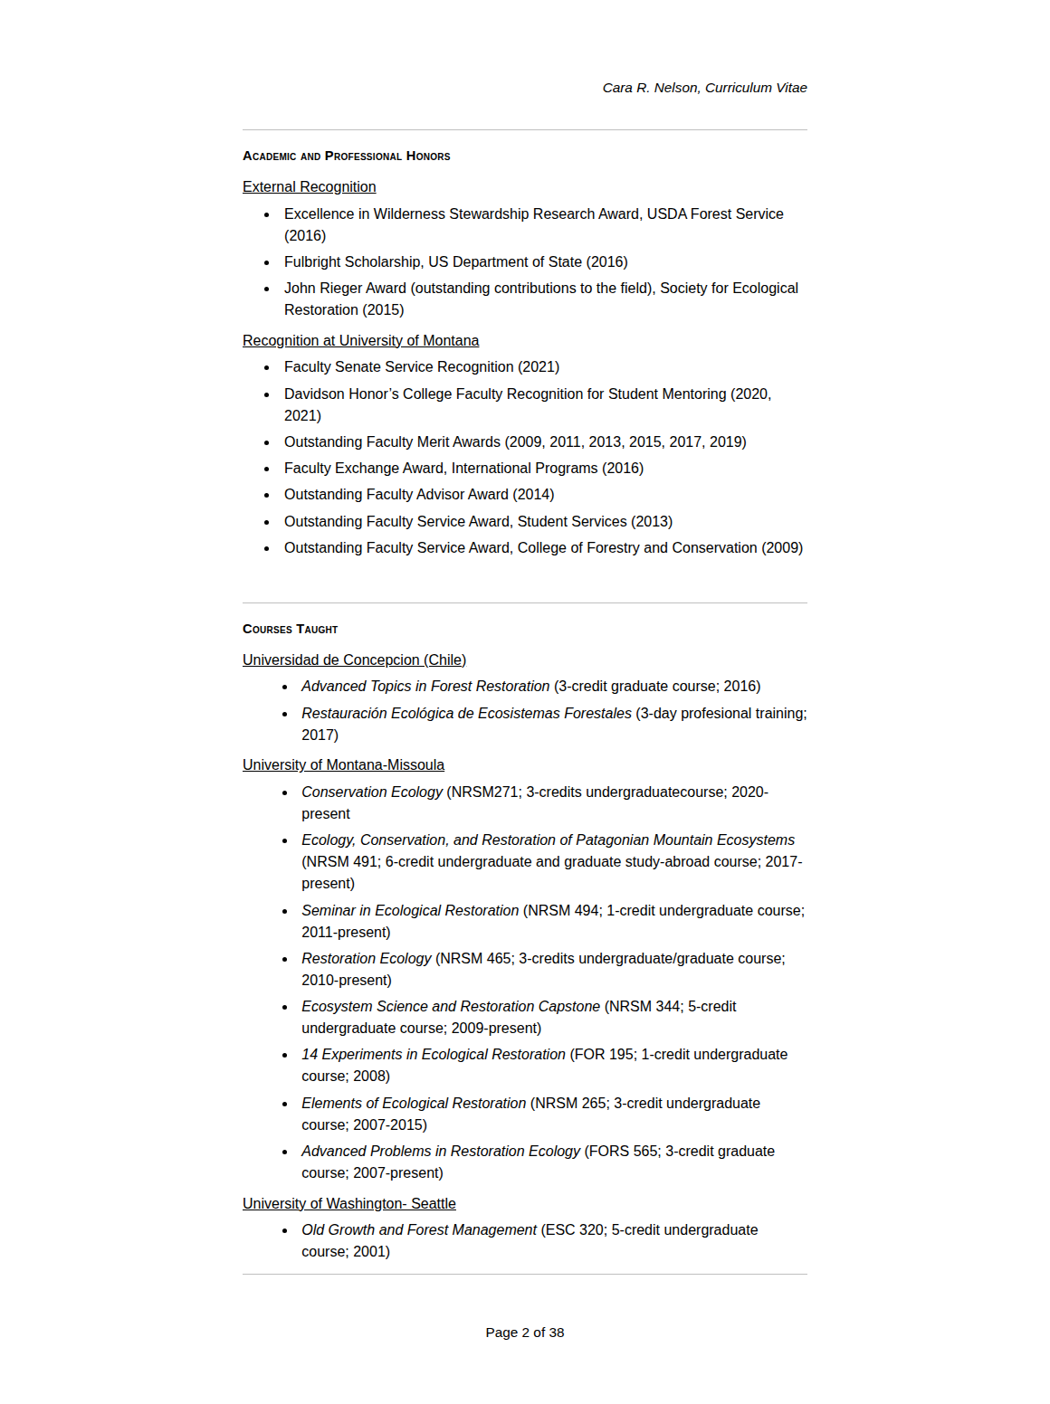Cara R. Nelson, Curriculum Vitae
Academic and Professional Honors
External Recognition
Excellence in Wilderness Stewardship Research Award, USDA Forest Service (2016)
Fulbright Scholarship, US Department of State (2016)
John Rieger Award (outstanding contributions to the field), Society for Ecological Restoration (2015)
Recognition at University of Montana
Faculty Senate Service Recognition (2021)
Davidson Honor’s College Faculty Recognition for Student Mentoring (2020, 2021)
Outstanding Faculty Merit Awards (2009, 2011, 2013, 2015, 2017, 2019)
Faculty Exchange Award, International Programs (2016)
Outstanding Faculty Advisor Award (2014)
Outstanding Faculty Service Award, Student Services (2013)
Outstanding Faculty Service Award, College of Forestry and Conservation (2009)
Courses Taught
Universidad de Concepcion (Chile)
Advanced Topics in Forest Restoration (3-credit graduate course; 2016)
Restauración Ecológica de Ecosistemas Forestales (3-day profesional training; 2017)
University of Montana-Missoula
Conservation Ecology (NRSM271; 3-credits undergraduatecourse; 2020-present
Ecology, Conservation, and Restoration of Patagonian Mountain Ecosystems (NRSM 491; 6-credit undergraduate and graduate study-abroad course; 2017-present)
Seminar in Ecological Restoration (NRSM 494; 1-credit undergraduate course; 2011-present)
Restoration Ecology (NRSM 465; 3-credits undergraduate/graduate course; 2010-present)
Ecosystem Science and Restoration Capstone (NRSM 344; 5-credit undergraduate course; 2009-present)
14 Experiments in Ecological Restoration (FOR 195; 1-credit undergraduate course; 2008)
Elements of Ecological Restoration (NRSM 265; 3-credit undergraduate course; 2007-2015)
Advanced Problems in Restoration Ecology (FORS 565; 3-credit graduate course; 2007-present)
University of Washington- Seattle
Old Growth and Forest Management (ESC 320; 5-credit undergraduate course; 2001)
Page 2 of 38